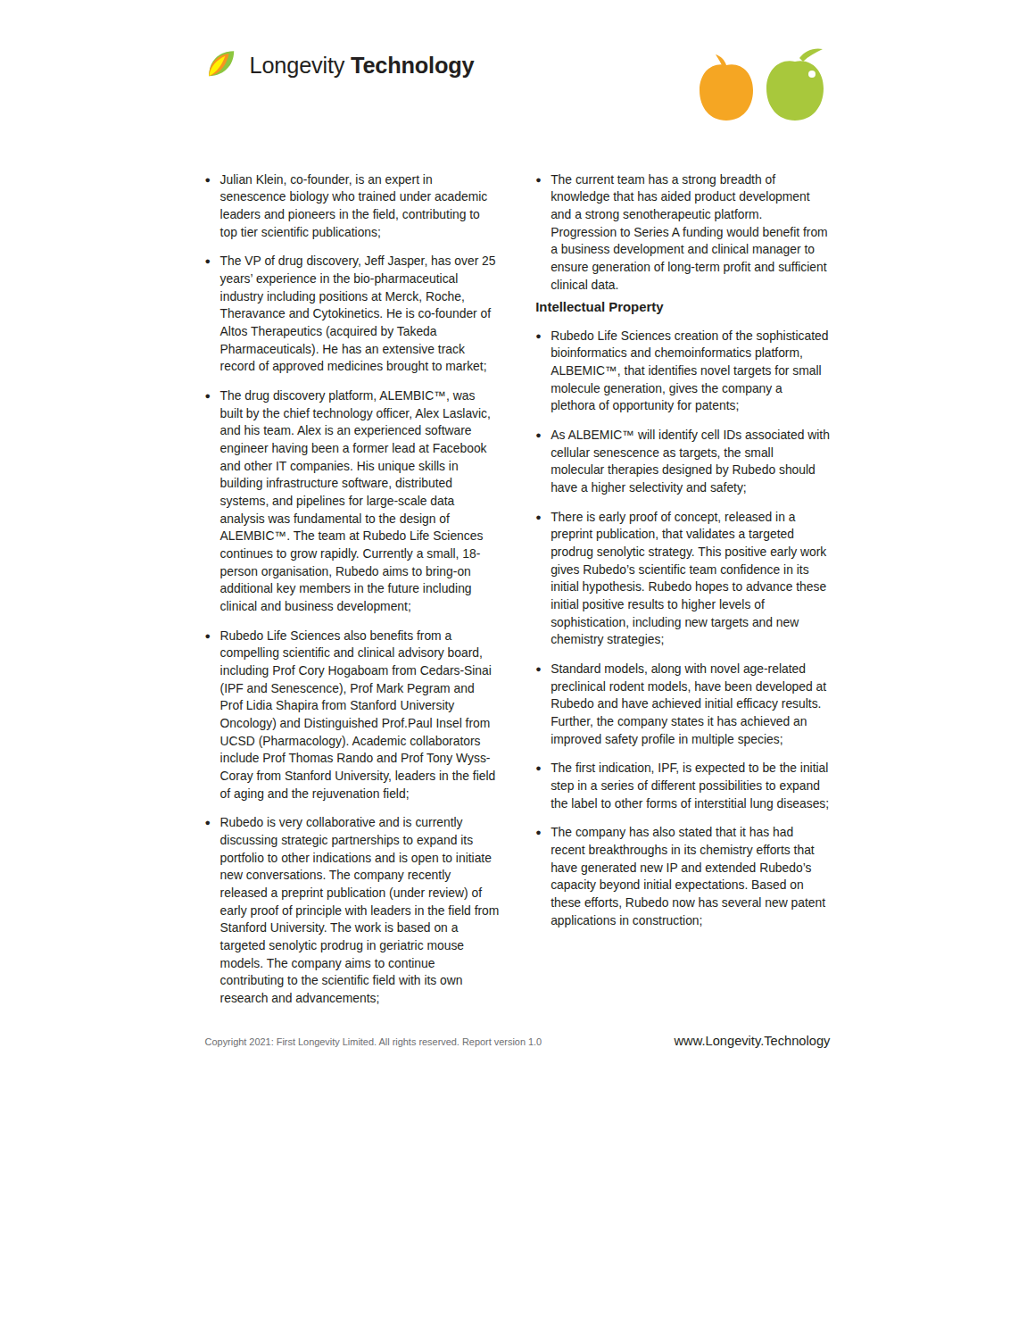Longevity Technology
Julian Klein, co-founder, is an expert in senescence biology who trained under academic leaders and pioneers in the field, contributing to top tier scientific publications;
The VP of drug discovery, Jeff Jasper, has over 25 years’ experience in the bio-pharmaceutical industry including positions at Merck, Roche, Theravance and Cytokinetics. He is co-founder of Altos Therapeutics (acquired by Takeda Pharmaceuticals). He has an extensive track record of approved medicines brought to market;
The drug discovery platform, ALEMBIC™, was built by the chief technology officer, Alex Laslavic, and his team. Alex is an experienced software engineer having been a former lead at Facebook and other IT companies. His unique skills in building infrastructure software, distributed systems, and pipelines for large-scale data analysis was fundamental to the design of ALEMBIC™. The team at Rubedo Life Sciences continues to grow rapidly. Currently a small, 18-person organisation, Rubedo aims to bring-on additional key members in the future including clinical and business development;
Rubedo Life Sciences also benefits from a compelling scientific and clinical advisory board, including Prof Cory Hogaboam from Cedars-Sinai (IPF and Senescence), Prof Mark Pegram and Prof Lidia Shapira from Stanford University Oncology) and Distinguished Prof.Paul Insel from UCSD (Pharmacology). Academic collaborators include Prof Thomas Rando and Prof Tony Wyss-Coray from Stanford University, leaders in the field of aging and the rejuvenation field;
Rubedo is very collaborative and is currently discussing strategic partnerships to expand its portfolio to other indications and is open to initiate new conversations. The company recently released a preprint publication (under review) of early proof of principle with leaders in the field from Stanford University. The work is based on a targeted senolytic prodrug in geriatric mouse models. The company aims to continue contributing to the scientific field with its own research and advancements;
The current team has a strong breadth of knowledge that has aided product development and a strong senotherapeutic platform. Progression to Series A funding would benefit from a business development and clinical manager to ensure generation of long-term profit and sufficient clinical data.
Intellectual Property
Rubedo Life Sciences creation of the sophisticated bioinformatics and chemoinformatics platform, ALBEMIC™, that identifies novel targets for small molecule generation, gives the company a plethora of opportunity for patents;
As ALBEMIC™ will identify cell IDs associated with cellular senescence as targets, the small molecular therapies designed by Rubedo should have a higher selectivity and safety;
There is early proof of concept, released in a preprint publication, that validates a targeted prodrug senolytic strategy. This positive early work gives Rubedo’s scientific team confidence in its initial hypothesis. Rubedo hopes to advance these initial positive results to higher levels of sophistication, including new targets and new chemistry strategies;
Standard models, along with novel age-related preclinical rodent models, have been developed at Rubedo and have achieved initial efficacy results. Further, the company states it has achieved an improved safety profile in multiple species;
The first indication, IPF, is expected to be the initial step in a series of different possibilities to expand the label to other forms of interstitial lung diseases;
The company has also stated that it has had recent breakthroughs in its chemistry efforts that have generated new IP and extended Rubedo’s capacity beyond initial expectations. Based on these efforts, Rubedo now has several new patent applications in construction;
Copyright 2021: First Longevity Limited. All rights reserved. Report version 1.0
www.Longevity.Technology